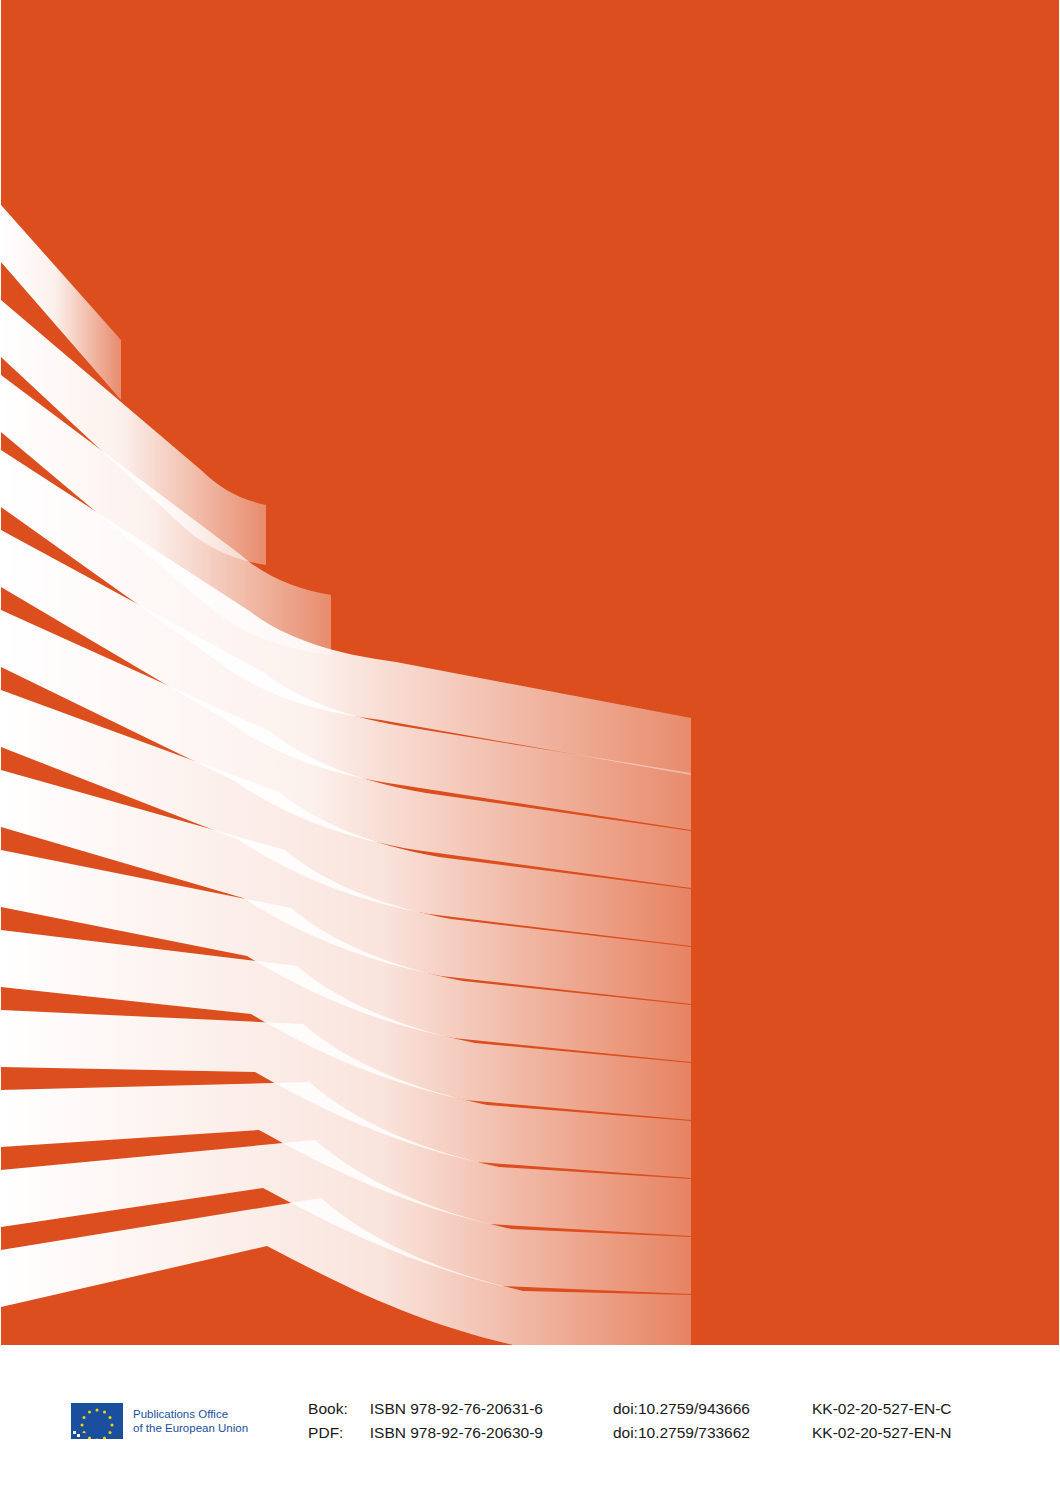Publications Office
of the European Union
| Book: | ISBN 978-92-76-20631-6 | doi:10.2759/943666 | KK-02-20-527-EN-C |
| PDF: | ISBN 978-92-76-20630-9 | doi:10.2759/733662 | KK-02-20-527-EN-N |